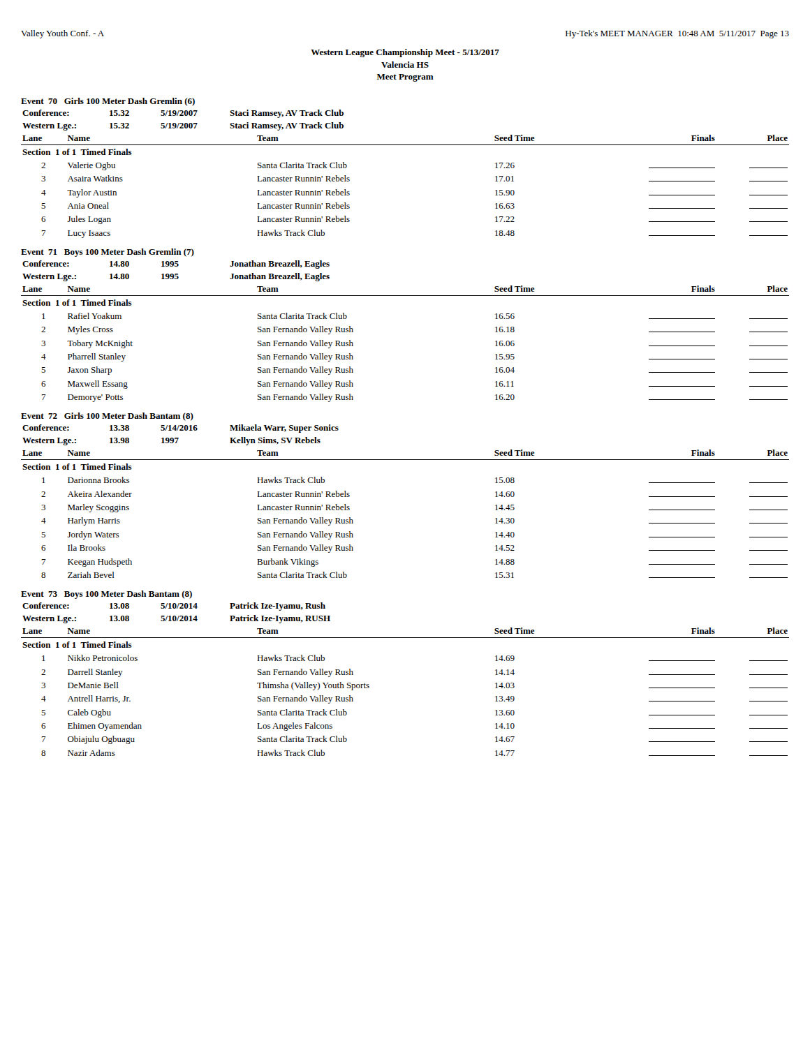Valley Youth Conf. - A
Hy-Tek's MEET MANAGER 10:48 AM 5/11/2017 Page 13
Western League Championship Meet - 5/13/2017
Valencia HS
Meet Program
Event 70 Girls 100 Meter Dash Gremlin (6)
| Conference: | 15.32 | 5/19/2007 | Staci Ramsey, AV Track Club |
| Western Lge.: | 15.32 | 5/19/2007 | Staci Ramsey, AV Track Club |
| Lane | Name | Team | Seed Time | Finals | Place |
| Section 1 of 1 Timed Finals |
| 2 | Valerie Ogbu | Santa Clarita Track Club | 17.26 | | |
| 3 | Asaira Watkins | Lancaster Runnin' Rebels | 17.01 | | |
| 4 | Taylor Austin | Lancaster Runnin' Rebels | 15.90 | | |
| 5 | Ania Oneal | Lancaster Runnin' Rebels | 16.63 | | |
| 6 | Jules Logan | Lancaster Runnin' Rebels | 17.22 | | |
| 7 | Lucy Isaacs | Hawks Track Club | 18.48 | | |
Event 71 Boys 100 Meter Dash Gremlin (7)
| Conference: | 14.80 | 1995 | Jonathan Breazell, Eagles |
| Western Lge.: | 14.80 | 1995 | Jonathan Breazell, Eagles |
| Lane | Name | Team | Seed Time | Finals | Place |
| Section 1 of 1 Timed Finals |
| 1 | Rafiel Yoakum | Santa Clarita Track Club | 16.56 | | |
| 2 | Myles Cross | San Fernando Valley Rush | 16.18 | | |
| 3 | Tobary McKnight | San Fernando Valley Rush | 16.06 | | |
| 4 | Pharrell Stanley | San Fernando Valley Rush | 15.95 | | |
| 5 | Jaxon Sharp | San Fernando Valley Rush | 16.04 | | |
| 6 | Maxwell Essang | San Fernando Valley Rush | 16.11 | | |
| 7 | Demorye' Potts | San Fernando Valley Rush | 16.20 | | |
Event 72 Girls 100 Meter Dash Bantam (8)
| Conference: | 13.38 | 5/14/2016 | Mikaela Warr, Super Sonics |
| Western Lge.: | 13.98 | 1997 | Kellyn Sims, SV Rebels |
| Lane | Name | Team | Seed Time | Finals | Place |
| Section 1 of 1 Timed Finals |
| 1 | Darionna Brooks | Hawks Track Club | 15.08 | | |
| 2 | Akeira Alexander | Lancaster Runnin' Rebels | 14.60 | | |
| 3 | Marley Scoggins | Lancaster Runnin' Rebels | 14.45 | | |
| 4 | Harlym Harris | San Fernando Valley Rush | 14.30 | | |
| 5 | Jordyn Waters | San Fernando Valley Rush | 14.40 | | |
| 6 | Ila Brooks | San Fernando Valley Rush | 14.52 | | |
| 7 | Keegan Hudspeth | Burbank Vikings | 14.88 | | |
| 8 | Zariah Bevel | Santa Clarita Track Club | 15.31 | | |
Event 73 Boys 100 Meter Dash Bantam (8)
| Conference: | 13.08 | 5/10/2014 | Patrick Ize-Iyamu, Rush |
| Western Lge.: | 13.08 | 5/10/2014 | Patrick Ize-Iyamu, RUSH |
| Lane | Name | Team | Seed Time | Finals | Place |
| Section 1 of 1 Timed Finals |
| 1 | Nikko Petronicolos | Hawks Track Club | 14.69 | | |
| 2 | Darrell Stanley | San Fernando Valley Rush | 14.14 | | |
| 3 | DeManie Bell | Thimsha (Valley) Youth Sports | 14.03 | | |
| 4 | Antrell Harris, Jr. | San Fernando Valley Rush | 13.49 | | |
| 5 | Caleb Ogbu | Santa Clarita Track Club | 13.60 | | |
| 6 | Ehimen Oyamendan | Los Angeles Falcons | 14.10 | | |
| 7 | Obiajulu Ogbuagu | Santa Clarita Track Club | 14.67 | | |
| 8 | Nazir Adams | Hawks Track Club | 14.77 | | |